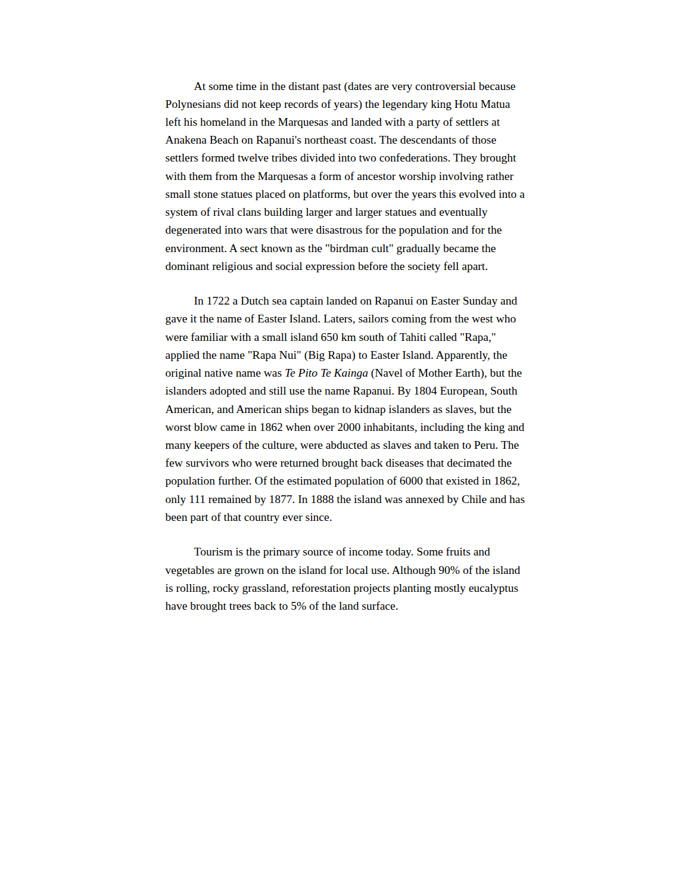At some time in the distant past (dates are very controversial because Polynesians did not keep records of years) the legendary king Hotu Matua left his homeland in the Marquesas and landed with a party of settlers at Anakena Beach on Rapanui's northeast coast. The descendants of those settlers formed twelve tribes divided into two confederations. They brought with them from the Marquesas a form of ancestor worship involving rather small stone statues placed on platforms, but over the years this evolved into a system of rival clans building larger and larger statues and eventually degenerated into wars that were disastrous for the population and for the environment. A sect known as the "birdman cult" gradually became the dominant religious and social expression before the society fell apart.
In 1722 a Dutch sea captain landed on Rapanui on Easter Sunday and gave it the name of Easter Island. Laters, sailors coming from the west who were familiar with a small island 650 km south of Tahiti called "Rapa," applied the name "Rapa Nui" (Big Rapa) to Easter Island. Apparently, the original native name was Te Pito Te Kainga (Navel of Mother Earth), but the islanders adopted and still use the name Rapanui. By 1804 European, South American, and American ships began to kidnap islanders as slaves, but the worst blow came in 1862 when over 2000 inhabitants, including the king and many keepers of the culture, were abducted as slaves and taken to Peru. The few survivors who were returned brought back diseases that decimated the population further. Of the estimated population of 6000 that existed in 1862, only 111 remained by 1877. In 1888 the island was annexed by Chile and has been part of that country ever since.
Tourism is the primary source of income today. Some fruits and vegetables are grown on the island for local use. Although 90% of the island is rolling, rocky grassland, reforestation projects planting mostly eucalyptus have brought trees back to 5% of the land surface.